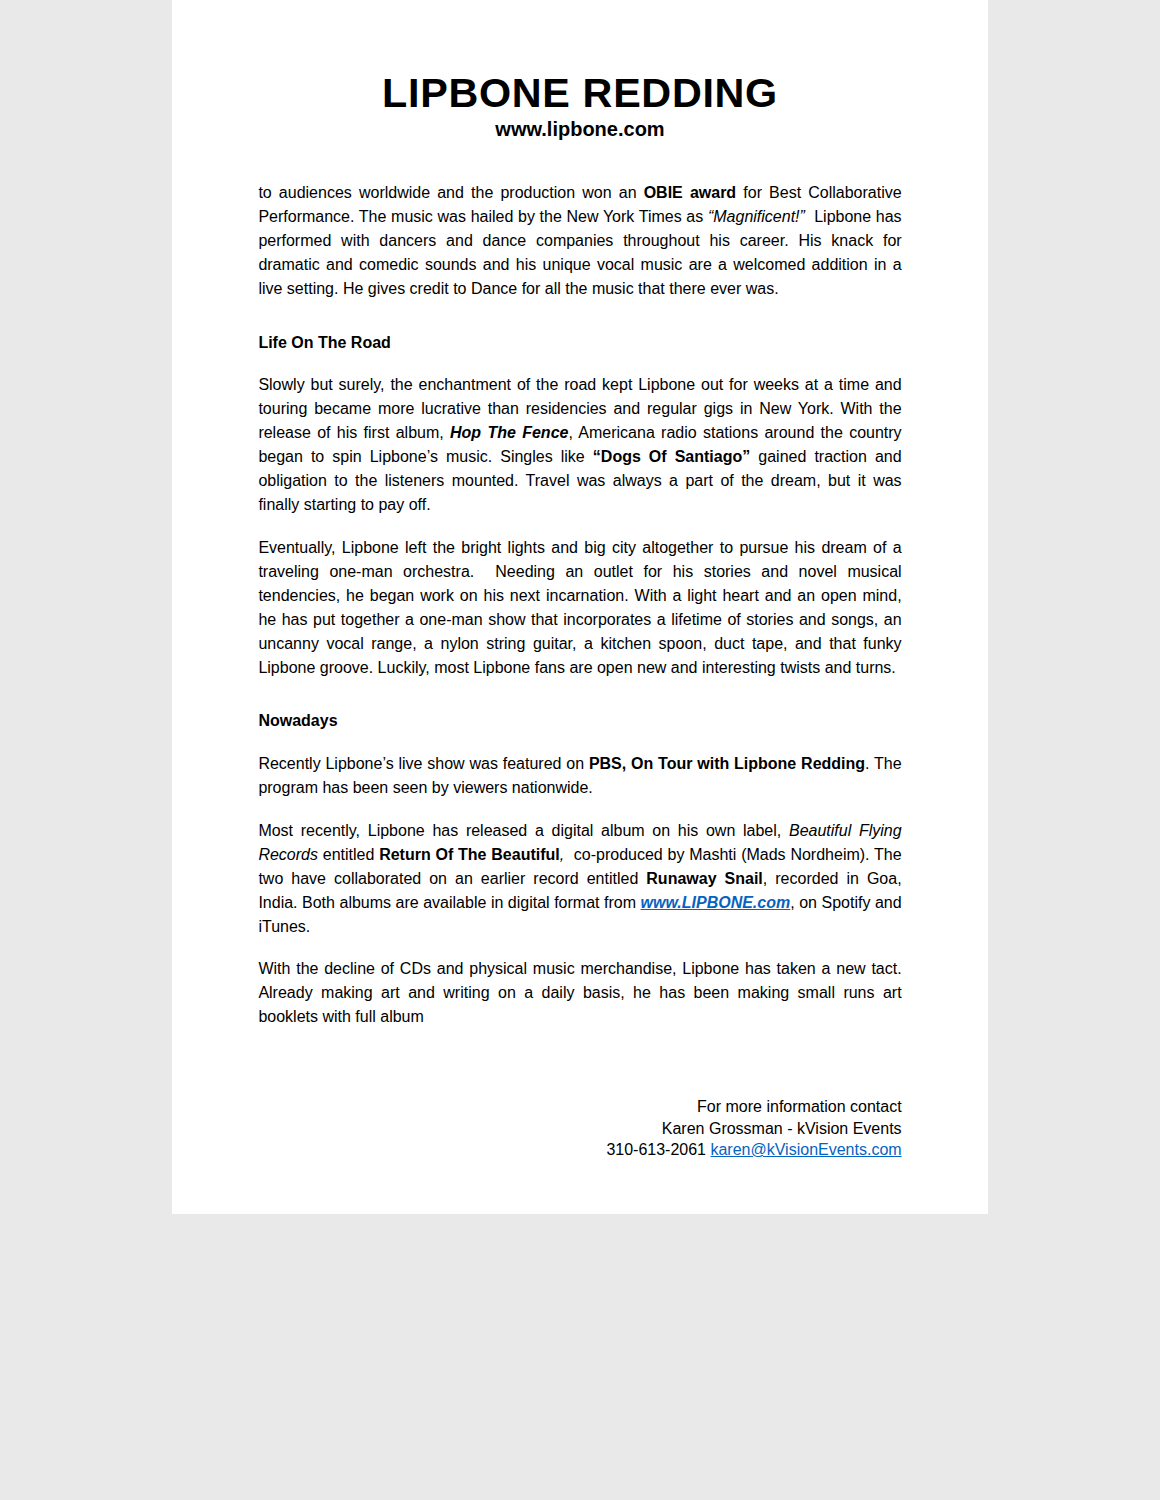LIPBONE REDDING
www.lipbone.com
to audiences worldwide and the production won an OBIE award for Best Collaborative Performance. The music was hailed by the New York Times as “Magnificent!” Lipbone has performed with dancers and dance companies throughout his career. His knack for dramatic and comedic sounds and his unique vocal music are a welcomed addition in a live setting. He gives credit to Dance for all the music that there ever was.
Life On The Road
Slowly but surely, the enchantment of the road kept Lipbone out for weeks at a time and touring became more lucrative than residencies and regular gigs in New York. With the release of his first album, Hop The Fence, Americana radio stations around the country began to spin Lipbone’s music. Singles like “Dogs Of Santiago” gained traction and obligation to the listeners mounted. Travel was always a part of the dream, but it was finally starting to pay off.
Eventually, Lipbone left the bright lights and big city altogether to pursue his dream of a traveling one-man orchestra. Needing an outlet for his stories and novel musical tendencies, he began work on his next incarnation. With a light heart and an open mind, he has put together a one-man show that incorporates a lifetime of stories and songs, an uncanny vocal range, a nylon string guitar, a kitchen spoon, duct tape, and that funky Lipbone groove. Luckily, most Lipbone fans are open new and interesting twists and turns.
Nowadays
Recently Lipbone’s live show was featured on PBS, On Tour with Lipbone Redding. The program has been seen by viewers nationwide.
Most recently, Lipbone has released a digital album on his own label, Beautiful Flying Records entitled Return Of The Beautiful, co-produced by Mashti (Mads Nordheim). The two have collaborated on an earlier record entitled Runaway Snail, recorded in Goa, India. Both albums are available in digital format from www.LIPBONE.com, on Spotify and iTunes.
With the decline of CDs and physical music merchandise, Lipbone has taken a new tact. Already making art and writing on a daily basis, he has been making small runs art booklets with full album
For more information contact
Karen Grossman - kVision Events
310-613-2061 karen@kVisionEvents.com